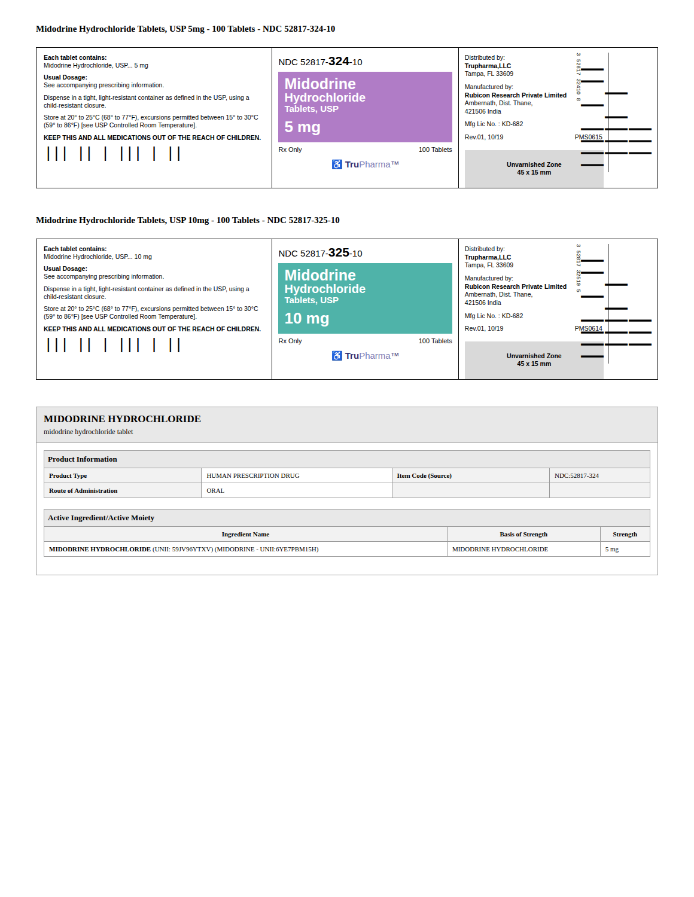Midodrine Hydrochloride Tablets, USP 5mg - 100 Tablets - NDC 52817-324-10
Each tablet contains:
Midodrine Hydrochloride, USP... 5 mg
Usual Dosage:
See accompanying prescribing information.
Dispense in a tight, light-resistant container as defined in the USP, using a child-resistant closure.
Store at 20° to 25°C (68° to 77°F), excursions permitted between 15° to 30°C (59° to 86°F) [see USP Controlled Room Temperature].
KEEP THIS AND ALL MEDICATIONS OUT OF THE REACH OF CHILDREN.
||| || | ||| | ||
NDC 52817-324-10
Midodrine
Hydrochloride
Tablets, USP
5 mg
Rx Only 100 Tablets
♿ Tru Pharma™
Distributed by:
Trupharma,LLC
Tampa, FL 33609
Manufactured by:
Rubicon Research Private Limited
Ambernath, Dist. Thane,
421506 India
Mfg Lic No. : KD-682
Rev.01, 10/19 PMS0615
Unvarnished Zone
45 x 15 mm
|||| | || |||| | |||
3 52817 32410 8
Midodrine Hydrochloride Tablets, USP 10mg - 100 Tablets - NDC 52817-325-10
Each tablet contains:
Midodrine Hydrochloride, USP... 10 mg
Usual Dosage:
See accompanying prescribing information.
Dispense in a tight, light-resistant container as defined in the USP, using a child-resistant closure.
Store at 20° to 25°C (68° to 77°F), excursions permitted between 15° to 30°C (59° to 86°F) [see USP Controlled Room Temperature].
KEEP THIS AND ALL MEDICATIONS OUT OF THE REACH OF CHILDREN.
||| || | ||| | ||
NDC 52817-325-10
Midodrine
Hydrochloride
Tablets, USP
10 mg
Rx Only 100 Tablets
♿ Tru Pharma™
Distributed by:
Trupharma,LLC
Tampa, FL 33609
Manufactured by:
Rubicon Research Private Limited
Ambernath, Dist. Thane,
421506 India
Mfg Lic No. : KD-682
Rev.01, 10/19 PMS0614
Unvarnished Zone
45 x 15 mm
|||| | || |||| | |||
3 52817 32510 5
MIDODRINE HYDROCHLORIDE
midodrine hydrochloride tablet
Product Information
| Product Type | HUMAN PRESCRIPTION DRUG | Item Code (Source) | NDC:52817-324 |
| Route of Administration | ORAL | | |
Active Ingredient/Active Moiety
| Ingredient Name | Basis of Strength | Strength |
| --- | --- | --- |
| MIDODRINE HYDROCHLORIDE (UNII: 59JV96YTXV) (MIDODRINE - UNII:6YE7PBM15H) | MIDODRINE HYDROCHLORIDE | 5 mg |